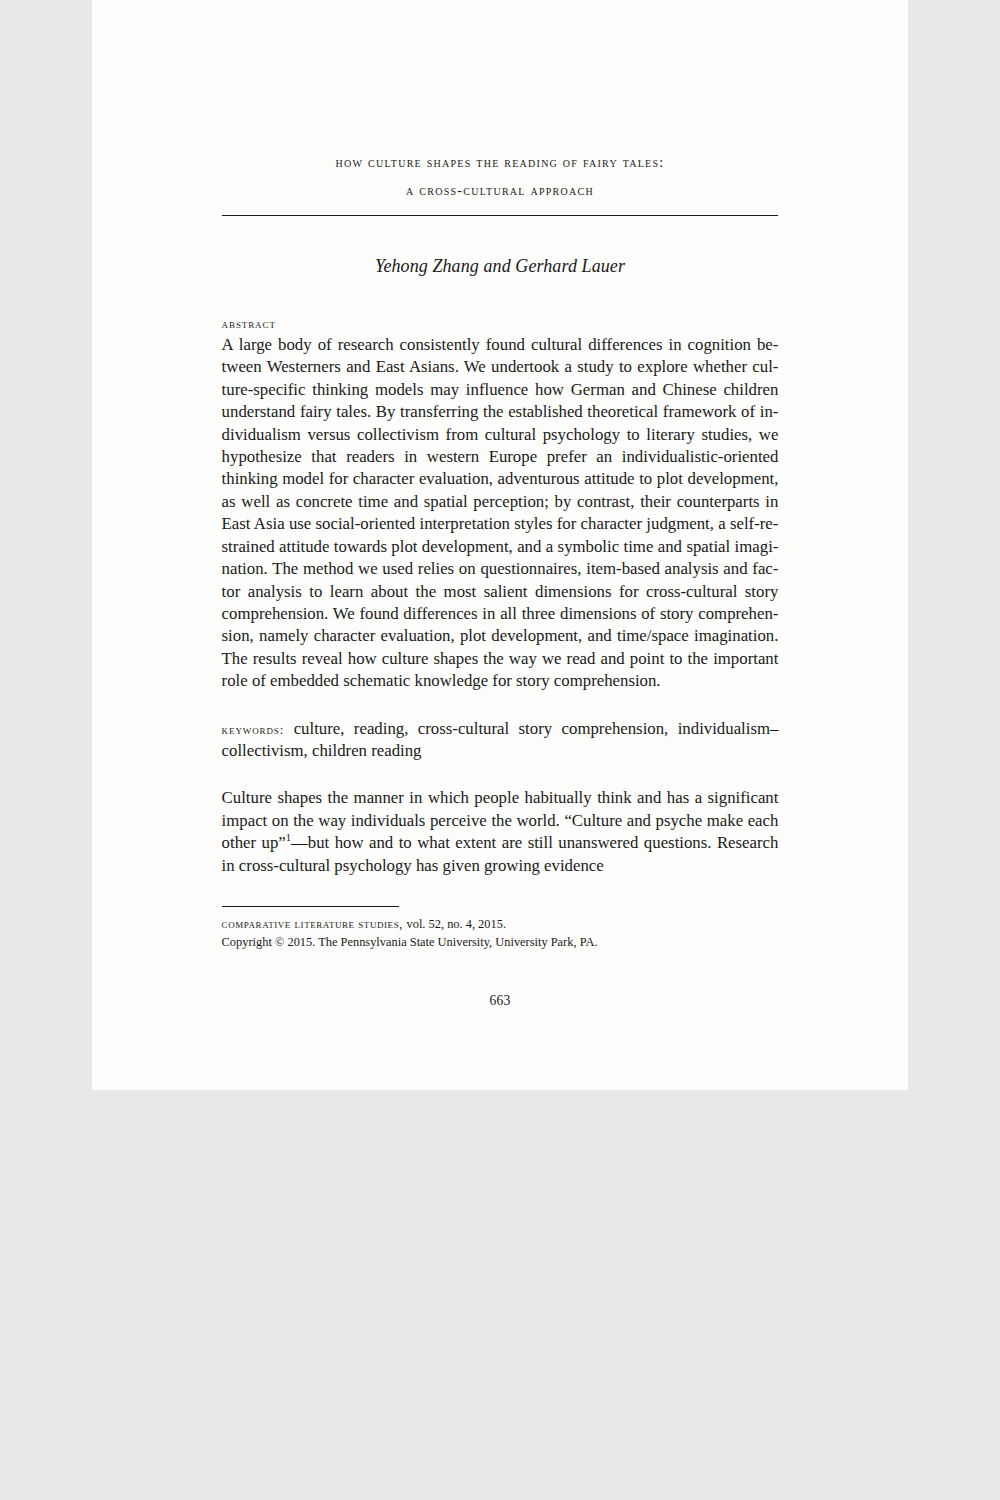How Culture Shapes the Reading of Fairy Tales:
A Cross-Cultural Approach
Yehong Zhang and Gerhard Lauer
abstract
A large body of research consistently found cultural differences in cognition between Westerners and East Asians. We undertook a study to explore whether culture-specific thinking models may influence how German and Chinese children understand fairy tales. By transferring the established theoretical framework of individualism versus collectivism from cultural psychology to literary studies, we hypothesize that readers in western Europe prefer an individualistic-oriented thinking model for character evaluation, adventurous attitude to plot development, as well as concrete time and spatial perception; by contrast, their counterparts in East Asia use social-oriented interpretation styles for character judgment, a self-restrained attitude towards plot development, and a symbolic time and spatial imagination. The method we used relies on questionnaires, item-based analysis and factor analysis to learn about the most salient dimensions for cross-cultural story comprehension. We found differences in all three dimensions of story comprehension, namely character evaluation, plot development, and time/space imagination. The results reveal how culture shapes the way we read and point to the important role of embedded schematic knowledge for story comprehension.
keywords: culture, reading, cross-cultural story comprehension, individualism–collectivism, children reading
Culture shapes the manner in which people habitually think and has a significant impact on the way individuals perceive the world. “Culture and psyche make each other up”1—but how and to what extent are still unanswered questions. Research in cross-cultural psychology has given growing evidence
comparative literature studies, vol. 52, no. 4, 2015.
Copyright © 2015. The Pennsylvania State University, University Park, PA.
663